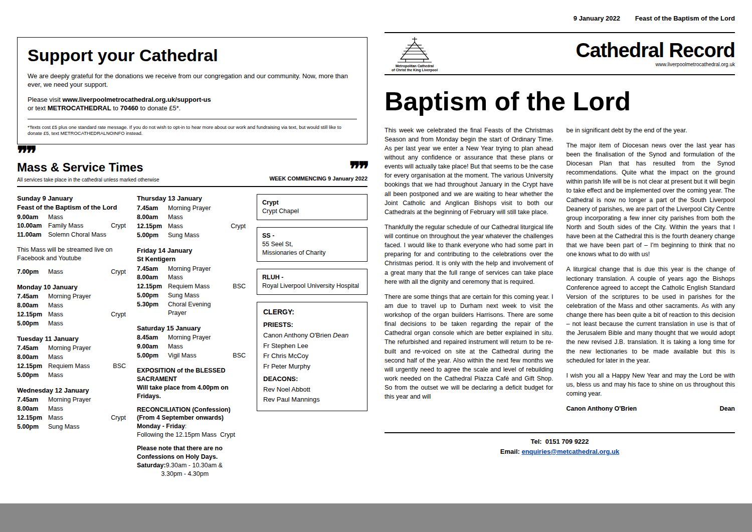Support your Cathedral
We are deeply grateful for the donations we receive from our congregation and our community. Now, more than ever, we need your support.
Please visit www.liverpoolmetrocathedral.org.uk/support-us
or text METROCATHEDRAL to 70460 to donate £5*.
*Texts cost £5 plus one standard rate message. If you do not wish to opt-in to hear more about our work and fundraising via text, but would still like to donate £5, text METROCATHEDRALNOINFO instead.
❞❞
Mass & Service Times
All services take place in the cathedral unless marked otherwise
❞❞
WEEK COMMENCING 9 January 2022
Sunday 9 January
Feast of the Baptism of the Lord
| 9.00am | Mass | |
| 10.00am | Family Mass | Crypt |
| 11.00am | Solemn Choral Mass | |
This Mass will be streamed live on Facebook and Youtube
| 7.00pm | Mass | Crypt |
Monday 10 January
| 7.45am | Morning Prayer | |
| 8.00am | Mass | |
| 12.15pm | Mass | Crypt |
| 5.00pm | Mass | |
Tuesday 11 January
| 7.45am | Morning Prayer | |
| 8.00am | Mass | |
| 12.15pm | Requiem Mass | BSC |
| 5.00pm | Mass | |
Wednesday 12 January
| 7.45am | Morning Prayer | |
| 8.00am | Mass | |
| 12.15pm | Mass | Crypt |
| 5.00pm | Sung Mass | |
Thursday 13 January
| 7.45am | Morning Prayer | |
| 8.00am | Mass | |
| 12.15pm | Mass | Crypt |
| 5.00pm | Sung Mass | |
Friday 14 January
St Kentigern
| 7.45am | Morning Prayer | |
| 8.00am | Mass | |
| 12.15pm | Requiem Mass | BSC |
| 5.00pm | Sung Mass | |
| 5.30pm | Choral Evening Prayer | |
Saturday 15 January
| 8.45am | Morning Prayer | |
| 9.00am | Mass | |
| 5.00pm | Vigil Mass | BSC |
EXPOSITION of the BLESSED SACRAMENT
Will take place from 4.00pm on Fridays.
RECONCILIATION (Confession)
(From 4 September onwards)
Monday - Friday:
Following the 12.15pm Mass Crypt
Please note that there are no Confessions on Holy Days.
Saturday: 9.30am - 10.30am &
3.30pm - 4.30pm
Crypt
Crypt Chapel
SS -
55 Seel St,
Missionaries of Charity
RLUH -
Royal Liverpool University Hospital
CLERGY:
PRIESTS:
Canon Anthony O'Brien Dean
Fr Stephen Lee
Fr Chris McCoy
Fr Peter Murphy
DEACONS:
Rev Noel Abbott
Rev Paul Mannings
9 January 2022 Feast of the Baptism of the Lord
Metropolitan Cathedral
of Christ the King Liverpool
Cathedral Record
www.liverpoolmetrocathedral.org.uk
Baptism of the Lord
This week we celebrated the final Feasts of the Christmas Season and from Monday begin the start of Ordinary Time. As per last year we enter a New Year trying to plan ahead without any confidence or assurance that these plans or events will actually take place! But that seems to be the case for every organisation at the moment. The various University bookings that we had throughout January in the Crypt have all been postponed and we are waiting to hear whether the Joint Catholic and Anglican Bishops visit to both our Cathedrals at the beginning of February will still take place.
Thankfully the regular schedule of our Cathedral liturgical life will continue on throughout the year whatever the challenges faced. I would like to thank everyone who had some part in preparing for and contributing to the celebrations over the Christmas period. It is only with the help and involvement of a great many that the full range of services can take place here with all the dignity and ceremony that is required.
There are some things that are certain for this coming year. I am due to travel up to Durham next week to visit the workshop of the organ builders Harrisons. There are some final decisions to be taken regarding the repair of the Cathedral organ console which are better explained in situ. The refurbished and repaired instrument will return to be re-built and re-voiced on site at the Cathedral during the second half of the year. Also within the next few months we will urgently need to agree the scale and level of rebuilding work needed on the Cathedral Piazza Café and Gift Shop. So from the outset we will be declaring a deficit budget for this year and will
be in significant debt by the end of the year.
The major item of Diocesan news over the last year has been the finalisation of the Synod and formulation of the Diocesan Plan that has resulted from the Synod recommendations. Quite what the impact on the ground within parish life will be is not clear at present but it will begin to take effect and be implemented over the coming year. The Cathedral is now no longer a part of the South Liverpool Deanery of parishes, we are part of the Liverpool City Centre group incorporating a few inner city parishes from both the North and South sides of the City. Within the years that I have been at the Cathedral this is the fourth deanery change that we have been part of – I'm beginning to think that no one knows what to do with us!
A liturgical change that is due this year is the change of lectionary translation. A couple of years ago the Bishops Conference agreed to accept the Catholic English Standard Version of the scriptures to be used in parishes for the celebration of the Mass and other sacraments. As with any change there has been quite a bit of reaction to this decision – not least because the current translation in use is that of the Jerusalem Bible and many thought that we would adopt the new revised J.B. translation. It is taking a long time for the new lectionaries to be made available but this is scheduled for later in the year.
I wish you all a Happy New Year and may the Lord be with us, bless us and may his face to shine on us throughout this coming year.
Canon Anthony O'Brien Dean
Tel: 0151 709 9222
Email: enquiries@metcathedral.org.uk